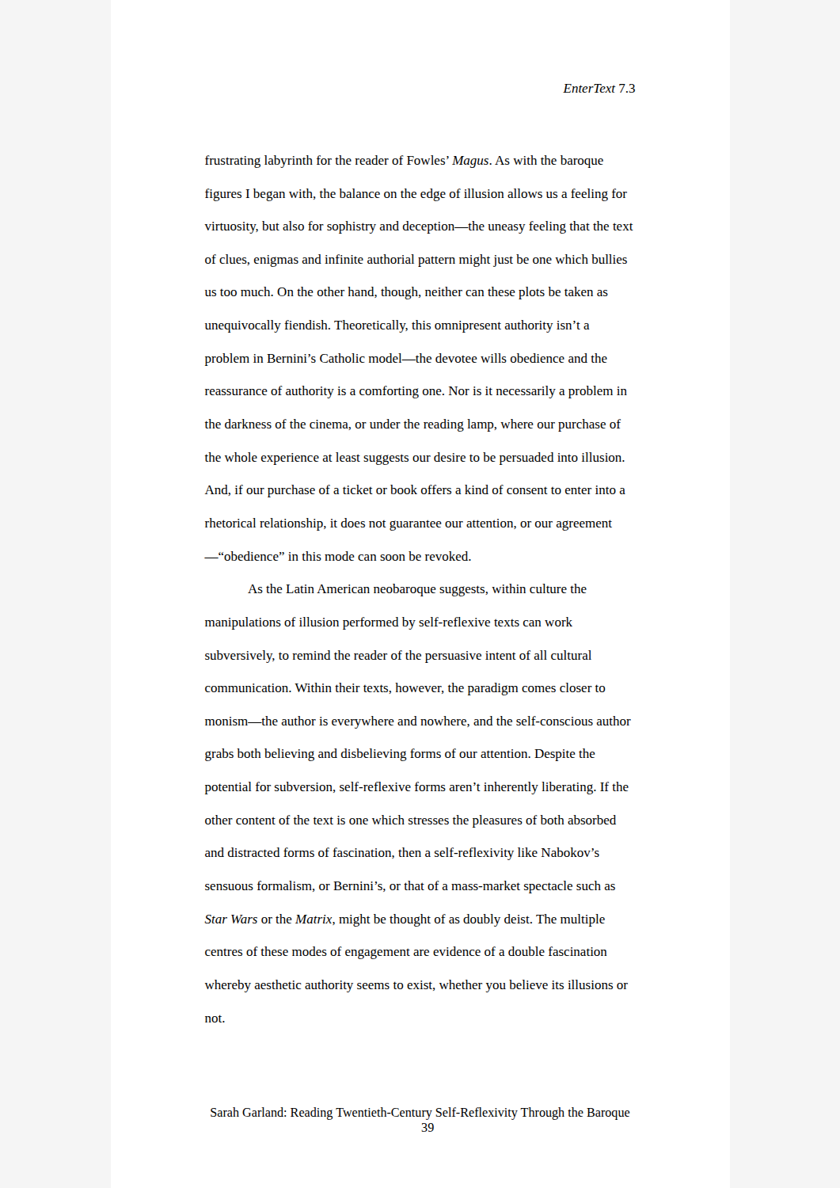EnterText 7.3
frustrating labyrinth for the reader of Fowles’ Magus. As with the baroque figures I began with, the balance on the edge of illusion allows us a feeling for virtuosity, but also for sophistry and deception—the uneasy feeling that the text of clues, enigmas and infinite authorial pattern might just be one which bullies us too much. On the other hand, though, neither can these plots be taken as unequivocally fiendish. Theoretically, this omnipresent authority isn’t a problem in Bernini’s Catholic model—the devotee wills obedience and the reassurance of authority is a comforting one. Nor is it necessarily a problem in the darkness of the cinema, or under the reading lamp, where our purchase of the whole experience at least suggests our desire to be persuaded into illusion. And, if our purchase of a ticket or book offers a kind of consent to enter into a rhetorical relationship, it does not guarantee our attention, or our agreement—“obedience” in this mode can soon be revoked.
As the Latin American neobaroque suggests, within culture the manipulations of illusion performed by self-reflexive texts can work subversively, to remind the reader of the persuasive intent of all cultural communication. Within their texts, however, the paradigm comes closer to monism—the author is everywhere and nowhere, and the self-conscious author grabs both believing and disbelieving forms of our attention. Despite the potential for subversion, self-reflexive forms aren’t inherently liberating. If the other content of the text is one which stresses the pleasures of both absorbed and distracted forms of fascination, then a self-reflexivity like Nabokov’s sensuous formalism, or Bernini’s, or that of a mass-market spectacle such as Star Wars or the Matrix, might be thought of as doubly deist. The multiple centres of these modes of engagement are evidence of a double fascination whereby aesthetic authority seems to exist, whether you believe its illusions or not.
Sarah Garland: Reading Twentieth-Century Self-Reflexivity Through the Baroque 39